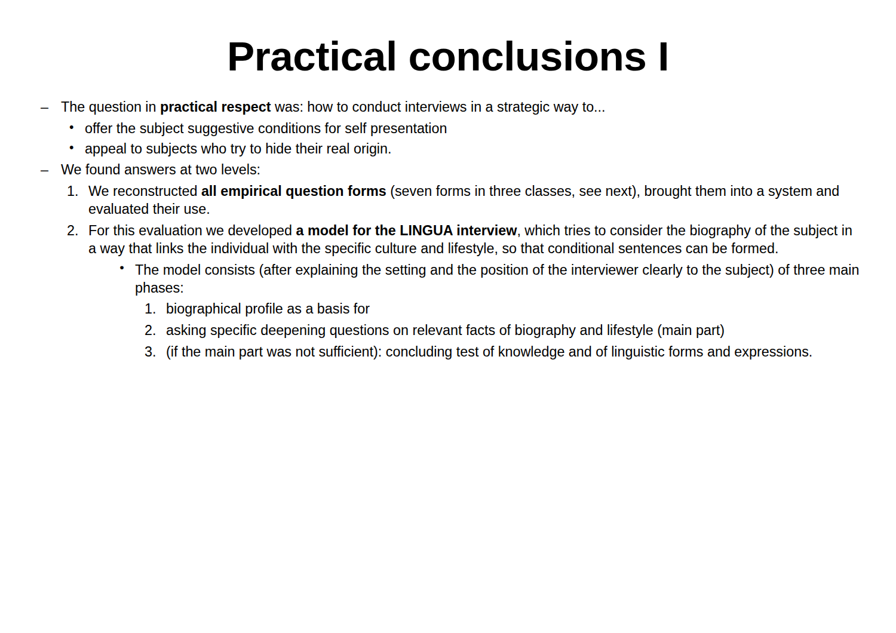Practical conclusions I
The question in practical respect was: how to conduct interviews in a strategic way to...
offer the subject suggestive conditions for self presentation
appeal to subjects who try to hide their real origin.
We found answers at two levels:
We reconstructed all empirical question forms (seven forms in three classes, see next), brought them into a system and evaluated their use.
For this evaluation we developed a model for the LINGUA interview, which tries to consider the biography of the subject in a way that links the individual with the specific culture and lifestyle, so that conditional sentences can be formed.
The model consists (after explaining the setting and the position of the interviewer clearly to the subject) of three main phases:
biographical profile as a basis for
asking specific deepening questions on relevant facts of biography and lifestyle (main part)
(if the main part was not sufficient): concluding test of knowledge and of linguistic forms and expressions.